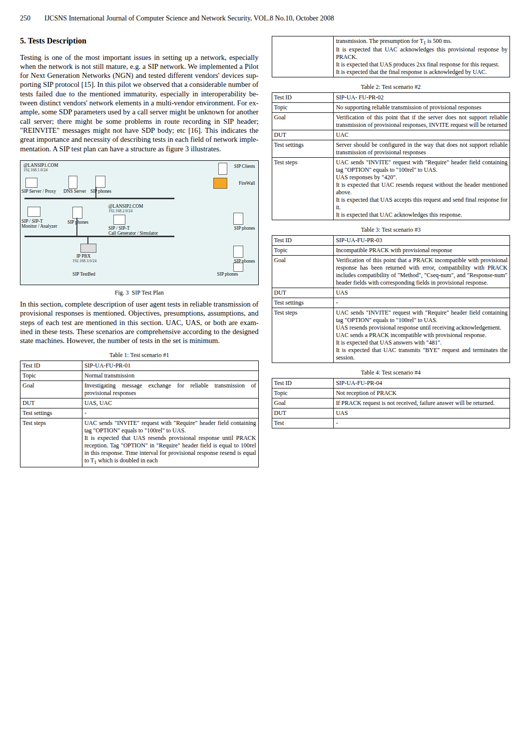250 IJCSNS International Journal of Computer Science and Network Security, VOL.8 No.10, October 2008
5. Tests Description
Testing is one of the most important issues in setting up a network, especially when the network is not still mature, e.g. a SIP network. We implemented a Pilot for Next Generation Networks (NGN) and tested different vendors' devices supporting SIP protocol [15]. In this pilot we observed that a considerable number of tests failed due to the mentioned immaturity, especially in interoperability between distinct vendors' network elements in a multi-vendor environment. For example, some SDP parameters used by a call server might be unknown for another call server; there might be some problems in route recording in SIP header; "REINVITE" messages might not have SDP body; etc [16]. This indicates the great importance and necessity of describing tests in each field of network implementation. A SIP test plan can have a structure as figure 3 illustrates.
@LANSIP1.COM
192.168.1.0/24
SIP Clients
FireWall
SIP Server / Proxy
DNS Server
SIP phones
SIP / SIP-T
Monitor / Analyzer
SIP phones
@LANSIP2.COM
192.168.2.0/24
SIP / SIP-T
Call Generator / Simulator
SIP phones
IP PBX
192.168.3.0/24
SIP phones
SIP TestBed
SIP phones
Fig. 3 SIP Test Plan
In this section, complete description of user agent tests in reliable transmission of provisional responses is mentioned. Objectives, presumptions, assumptions, and steps of each test are mentioned in this section. UAC, UAS, or both are examined in these tests. These scenarios are comprehensive according to the designed state machines. However, the number of tests in the set is minimum.
Table 1: Test scenario #1
| Test ID | SIP-UA-FU-PR-01 |
| Topic | Normal transmission |
| Goal | Investigating message exchange for reliable transmission of provisional responses |
| DUT | UAS, UAC |
| Test settings | - |
| Test steps | UAC sends "INVITE" request with "Require" header field containing tag "OPTION" equals to "100rel" to UAS. It is expected that UAS resends provisional response until PRACK reception. Tag "OPTION" in "Require" header field is equal to 100rel in this response. Time interval for provisional response resend is equal to T 1 which is doubled in each |
| | transmission. The presumption for T 1 is 500 ms. It is expected that UAC acknowledges this provisional response by PRACK. It is expected that UAS produces 2xx final response for this request. It is expected that the final response is acknowledged by UAC. |
Table 2: Test scenario #2
| Test ID | SIP-UA- FU-PR-02 |
| Topic | No supporting reliable transmission of provisional responses |
| Goal | Verification of this point that if the server does not support reliable transmission of provisional responses, INVITE request will be returned |
| DUT | UAC |
| Test settings | Server should be configured in the way that does not support reliable transmission of provisional responses |
| Test steps | UAC sends "INVITE" request with "Require" header field containing tag "OPTION" equals to "100rel" to UAS. UAS responses by "420". It is expected that UAC resends request without the header mentioned above. It is expected that UAS accepts this request and send final response for it. It is expected that UAC acknowledges this response. |
Table 3: Test scenario #3
| Test ID | SIP-UA-FU-PR-03 |
| Topic | Incompatible PRACK with provisional response |
| Goal | Verification of this point that a PRACK incompatible with provisional response has been returned with error, compatibility with PRACK includes compatibility of "Method", "Cseq-num", and "Response-num" header fields with corresponding fields in provisional response. |
| DUT | UAS |
| Test settings | - |
| Test steps | UAC sends "INVITE" request with "Require" header field containing tag "OPTION" equals to "100rel" to UAS. UAS resends provisional response until receiving acknowledgement. UAC sends a PRACK incompatible with provisional response. It is expected that UAS answers with "481". It is expected that UAC transmits "BYE" request and terminates the session. |
Table 4: Test scenario #4
| Test ID | SIP-UA-FU-PR-04 |
| Topic | Not reception of PRACK |
| Goal | If PRACK request is not received, failure answer will be returned. |
| DUT | UAS |
| Test | - |